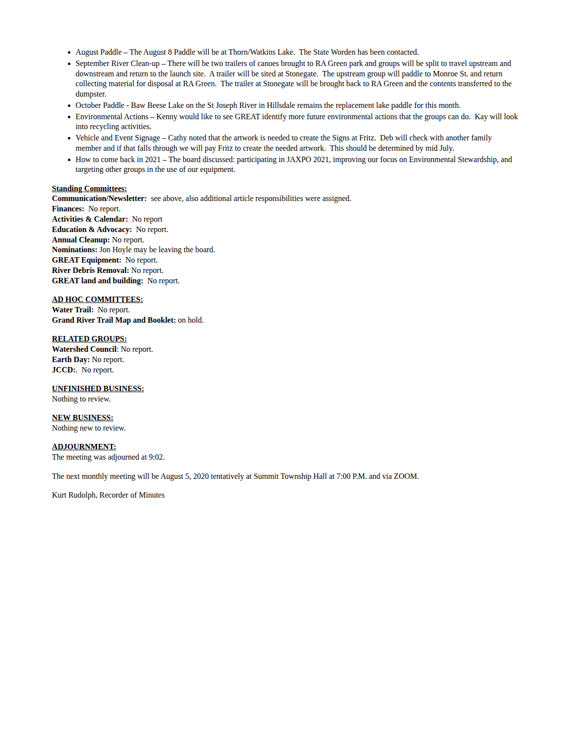August Paddle – The August 8 Paddle will be at Thorn/Watkins Lake. The State Worden has been contacted.
September River Clean-up – There will be two trailers of canoes brought to RA Green park and groups will be split to travel upstream and downstream and return to the launch site. A trailer will be sited at Stonegate. The upstream group will paddle to Monroe St. and return collecting material for disposal at RA Green. The trailer at Stonegate will be brought back to RA Green and the contents transferred to the dumpster.
October Paddle - Baw Beese Lake on the St Joseph River in Hillsdale remains the replacement lake paddle for this month.
Environmental Actions – Kenny would like to see GREAT identify more future environmental actions that the groups can do. Kay will look into recycling activities.
Vehicle and Event Signage – Cathy noted that the artwork is needed to create the Signs at Fritz. Deb will check with another family member and if that falls through we will pay Fritz to create the needed artwork. This should be determined by mid July.
How to come back in 2021 – The board discussed: participating in JAXPO 2021, improving our focus on Environmental Stewardship, and targeting other groups in the use of our equipment.
Standing Committees:
Communication/Newsletter: see above, also additional article responsibilities were assigned.
Finances: No report.
Activities & Calendar: No report
Education & Advocacy: No report.
Annual Cleanup: No report.
Nominations: Jon Hoyle may be leaving the board.
GREAT Equipment: No report.
River Debris Removal: No report.
GREAT land and building: No report.
AD HOC COMMITTEES:
Water Trail: No report.
Grand River Trail Map and Booklet: on hold.
RELATED GROUPS:
Watershed Council: No report.
Earth Day: No report.
JCCD:. No report.
UNFINISHED BUSINESS:
Nothing to review.
NEW BUSINESS:
Nothing new to review.
ADJOURNMENT:
The meeting was adjourned at 9:02.
The next monthly meeting will be August 5, 2020 tentatively at Summit Township Hall at 7:00 P.M. and via ZOOM.
Kurt Rudolph, Recorder of Minutes